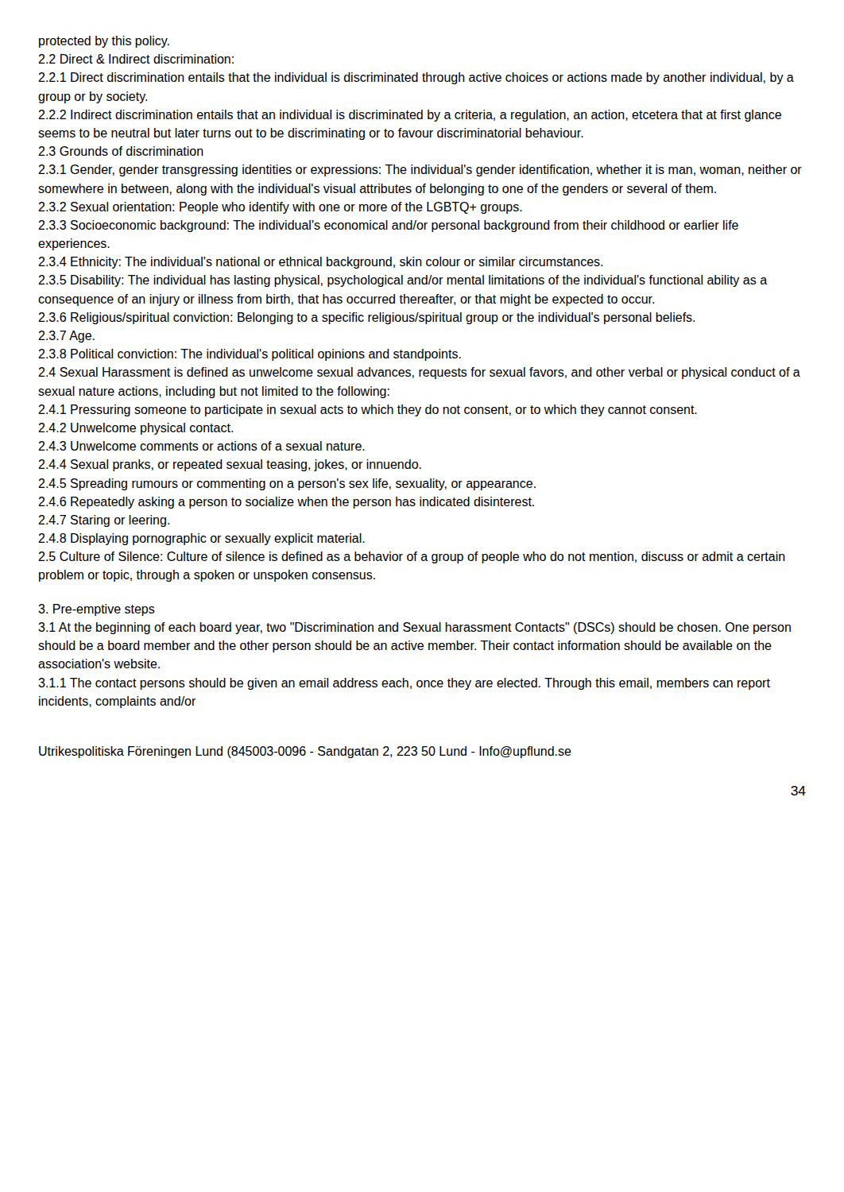protected by this policy.
2.2 Direct & Indirect discrimination:
2.2.1 Direct discrimination entails that the individual is discriminated through active choices or actions made by another individual, by a group or by society.
2.2.2 Indirect discrimination entails that an individual is discriminated by a criteria, a regulation, an action, etcetera that at first glance seems to be neutral but later turns out to be discriminating or to favour discriminatorial behaviour.
2.3 Grounds of discrimination
2.3.1 Gender, gender transgressing identities or expressions: The individual's gender identification, whether it is man, woman, neither or somewhere in between, along with the individual's visual attributes of belonging to one of the genders or several of them.
2.3.2 Sexual orientation: People who identify with one or more of the LGBTQ+ groups.
2.3.3 Socioeconomic background: The individual's economical and/or personal background from their childhood or earlier life experiences.
2.3.4 Ethnicity: The individual's national or ethnical background, skin colour or similar circumstances.
2.3.5 Disability: The individual has lasting physical, psychological and/or mental limitations of the individual's functional ability as a consequence of an injury or illness from birth, that has occurred thereafter, or that might be expected to occur.
2.3.6 Religious/spiritual conviction: Belonging to a specific religious/spiritual group or the individual's personal beliefs.
2.3.7 Age.
2.3.8 Political conviction: The individual's political opinions and standpoints.
2.4 Sexual Harassment is defined as unwelcome sexual advances, requests for sexual favors, and other verbal or physical conduct of a sexual nature actions, including but not limited to the following:
2.4.1 Pressuring someone to participate in sexual acts to which they do not consent, or to which they cannot consent.
2.4.2 Unwelcome physical contact.
2.4.3 Unwelcome comments or actions of a sexual nature.
2.4.4 Sexual pranks, or repeated sexual teasing, jokes, or innuendo.
2.4.5 Spreading rumours or commenting on a person's sex life, sexuality, or appearance.
2.4.6 Repeatedly asking a person to socialize when the person has indicated disinterest.
2.4.7 Staring or leering.
2.4.8 Displaying pornographic or sexually explicit material.
2.5 Culture of Silence: Culture of silence is defined as a behavior of a group of people who do not mention, discuss or admit a certain problem or topic, through a spoken or unspoken consensus.
3. Pre-emptive steps
3.1 At the beginning of each board year, two "Discrimination and Sexual harassment Contacts" (DSCs) should be chosen. One person should be a board member and the other person should be an active member. Their contact information should be available on the association's website.
3.1.1 The contact persons should be given an email address each, once they are elected. Through this email, members can report incidents, complaints and/or
Utrikespolitiska Föreningen Lund (845003-0096 - Sandgatan 2, 223 50 Lund - Info@upflund.se
34